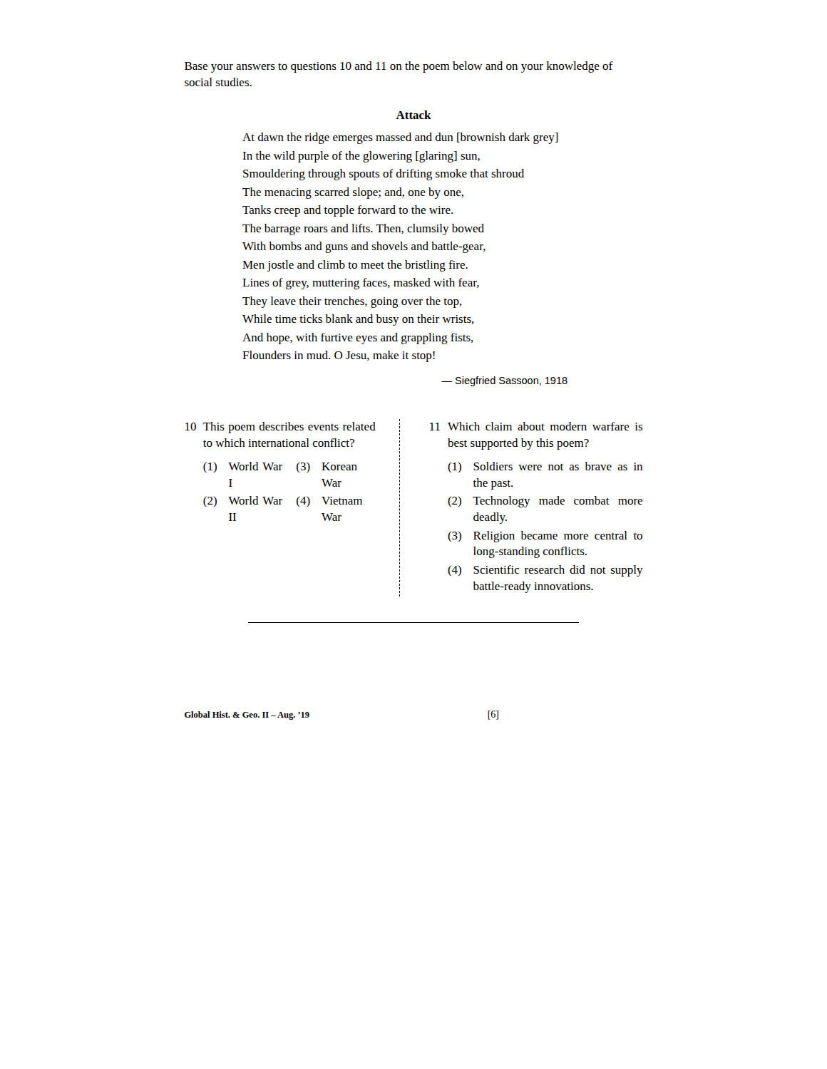Base your answers to questions 10 and 11 on the poem below and on your knowledge of social studies.
Attack
At dawn the ridge emerges massed and dun [brownish dark grey]
In the wild purple of the glowering [glaring] sun,
Smouldering through spouts of drifting smoke that shroud
The menacing scarred slope; and, one by one,
Tanks creep and topple forward to the wire.
The barrage roars and lifts. Then, clumsily bowed
With bombs and guns and shovels and battle-gear,
Men jostle and climb to meet the bristling fire.
Lines of grey, muttering faces, masked with fear,
They leave their trenches, going over the top,
While time ticks blank and busy on their wrists,
And hope, with furtive eyes and grappling fists,
Flounders in mud. O Jesu, make it stop!
— Siegfried Sassoon, 1918
10
This poem describes events related to which international conflict?
(1) World War I
(3) Korean War
(2) World War II
(4) Vietnam War
11
Which claim about modern warfare is best supported by this poem?
(1) Soldiers were not as brave as in the past.
(2) Technology made combat more deadly.
(3) Religion became more central to long-standing conflicts.
(4) Scientific research did not supply battle-ready innovations.
Global Hist. & Geo. II – Aug. ’19 [6]